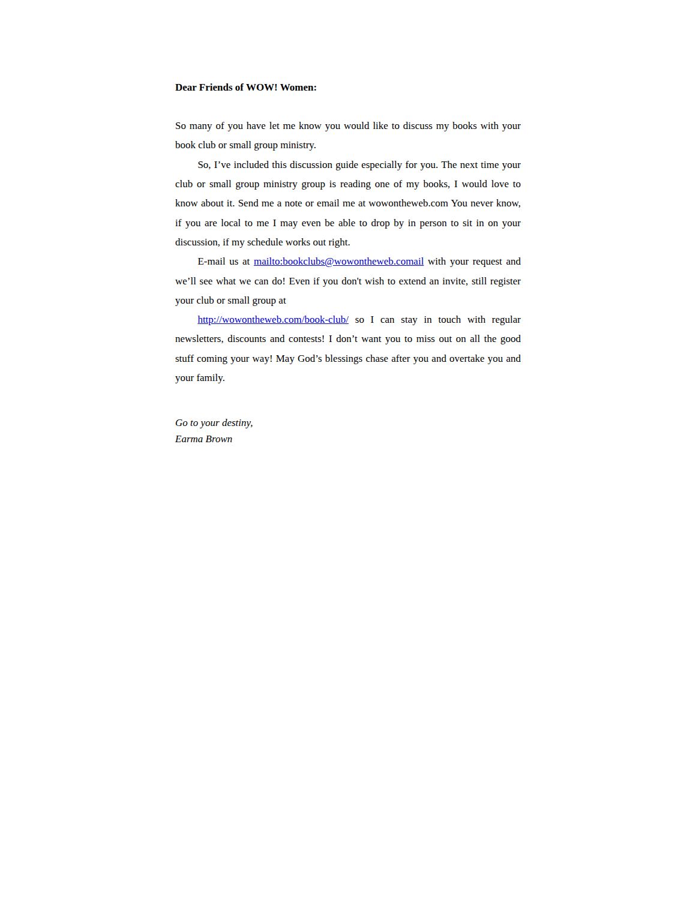Dear Friends of WOW! Women:
So many of you have let me know you would like to discuss my books with your book club or small group ministry.
So, I’ve included this discussion guide especially for you. The next time your club or small group ministry group is reading one of my books, I would love to know about it. Send me a note or email me at wowontheweb.com You never know, if you are local to me I may even be able to drop by in person to sit in on your discussion, if my schedule works out right.
E-mail us at mailto:bookclubs@wowontheweb.comail with your request and we’ll see what we can do! Even if you don't wish to extend an invite, still register your club or small group at
http://wowontheweb.com/book-club/ so I can stay in touch with regular newsletters, discounts and contests! I don’t want you to miss out on all the good stuff coming your way! May God’s blessings chase after you and overtake you and your family.
Go to your destiny,
Earma Brown